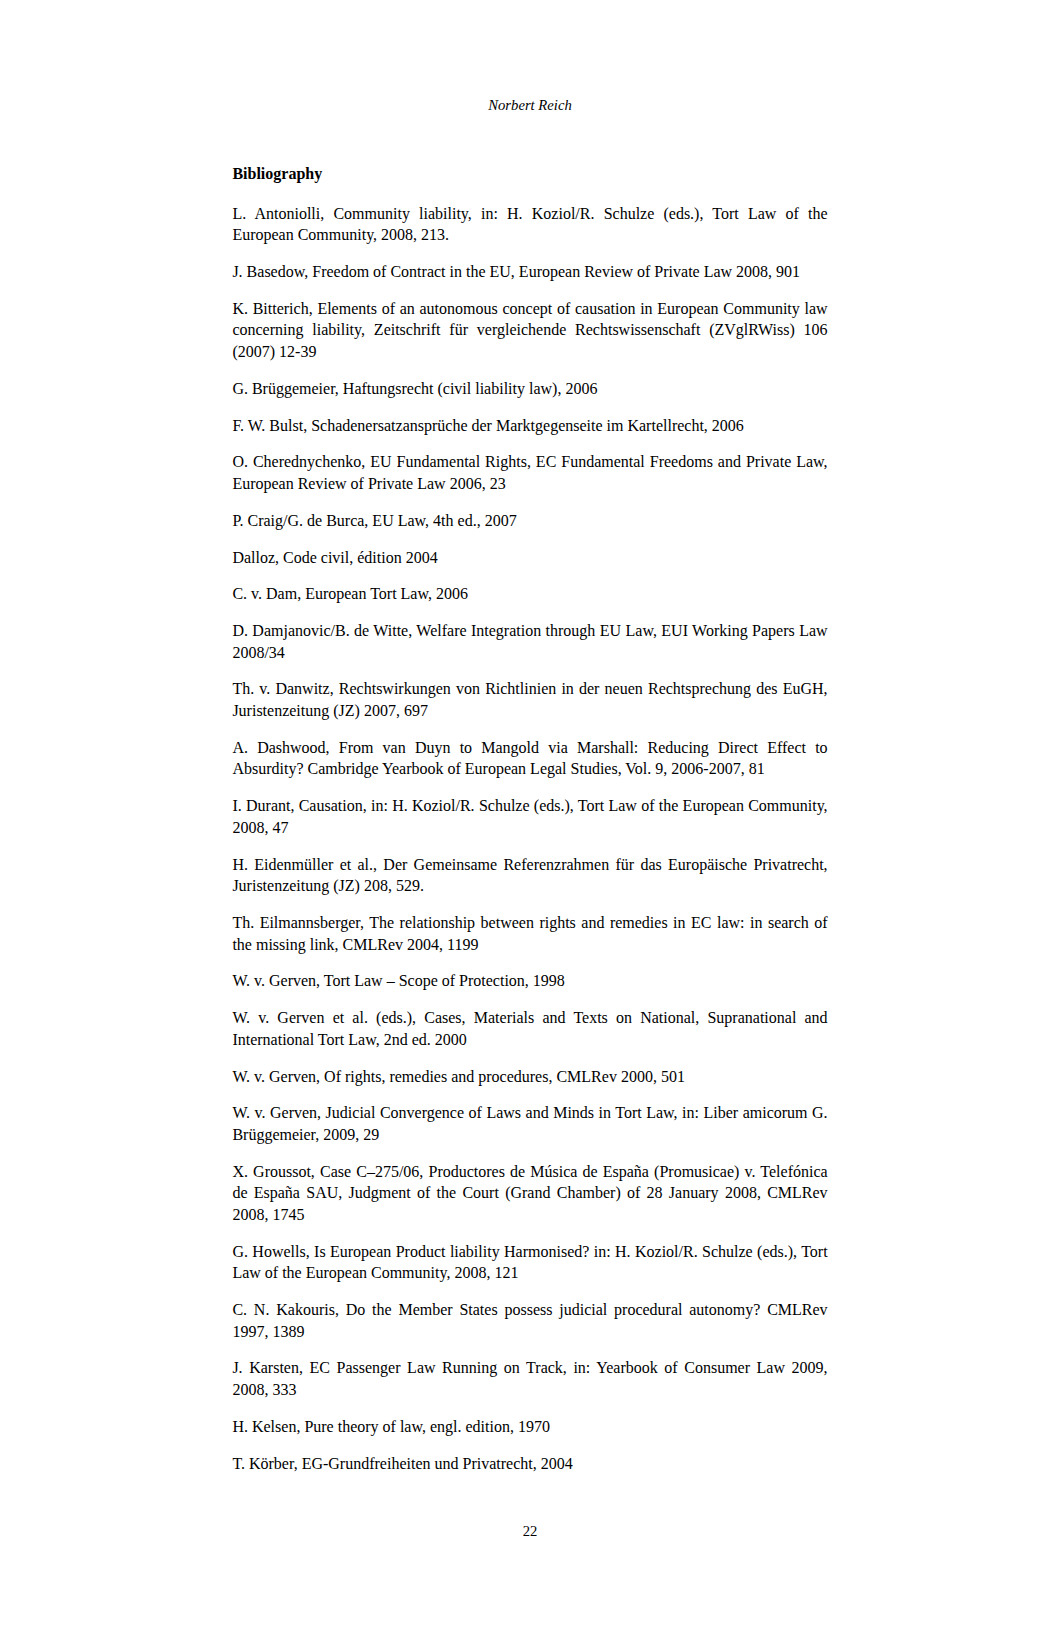Norbert Reich
Bibliography
L. Antoniolli, Community liability, in: H. Koziol/R. Schulze (eds.), Tort Law of the European Community, 2008, 213.
J. Basedow, Freedom of Contract in the EU, European Review of Private Law 2008, 901
K. Bitterich, Elements of an autonomous concept of causation in European Community law concerning liability, Zeitschrift für vergleichende Rechtswissenschaft (ZVglRWiss) 106 (2007) 12-39
G. Brüggemeier, Haftungsrecht (civil liability law), 2006
F. W. Bulst, Schadenersatzansprüche der Marktgegenseite im Kartellrecht, 2006
O. Cherednychenko, EU Fundamental Rights, EC Fundamental Freedoms and Private Law, European Review of Private Law 2006, 23
P. Craig/G. de Burca, EU Law, 4th ed., 2007
Dalloz, Code civil, édition 2004
C. v. Dam, European Tort Law, 2006
D. Damjanovic/B. de Witte, Welfare Integration through EU Law, EUI Working Papers Law 2008/34
Th. v. Danwitz, Rechtswirkungen von Richtlinien in der neuen Rechtsprechung des EuGH, Juristenzeitung (JZ) 2007, 697
A. Dashwood, From van Duyn to Mangold via Marshall: Reducing Direct Effect to Absurdity? Cambridge Yearbook of European Legal Studies, Vol. 9, 2006-2007, 81
I. Durant, Causation, in: H. Koziol/R. Schulze (eds.), Tort Law of the European Community, 2008, 47
H. Eidenmüller et al., Der Gemeinsame Referenzrahmen für das Europäische Privatrecht, Juristenzeitung (JZ) 208, 529.
Th. Eilmannsberger, The relationship between rights and remedies in EC law: in search of the missing link, CMLRev 2004, 1199
W. v. Gerven, Tort Law – Scope of Protection, 1998
W. v. Gerven et al. (eds.), Cases, Materials and Texts on National, Supranational and International Tort Law, 2nd ed. 2000
W. v. Gerven, Of rights, remedies and procedures, CMLRev 2000, 501
W. v. Gerven, Judicial Convergence of Laws and Minds in Tort Law, in: Liber amicorum G. Brüggemeier, 2009, 29
X. Groussot, Case C–275/06, Productores de Música de España (Promusicae) v. Telefónica de España SAU, Judgment of the Court (Grand Chamber) of 28 January 2008, CMLRev 2008, 1745
G. Howells, Is European Product liability Harmonised? in: H. Koziol/R. Schulze (eds.), Tort Law of the European Community, 2008, 121
C. N. Kakouris, Do the Member States possess judicial procedural autonomy? CMLRev 1997, 1389
J. Karsten, EC Passenger Law Running on Track, in: Yearbook of Consumer Law 2009, 2008, 333
H. Kelsen, Pure theory of law, engl. edition, 1970
T. Körber, EG-Grundfreiheiten und Privatrecht, 2004
22